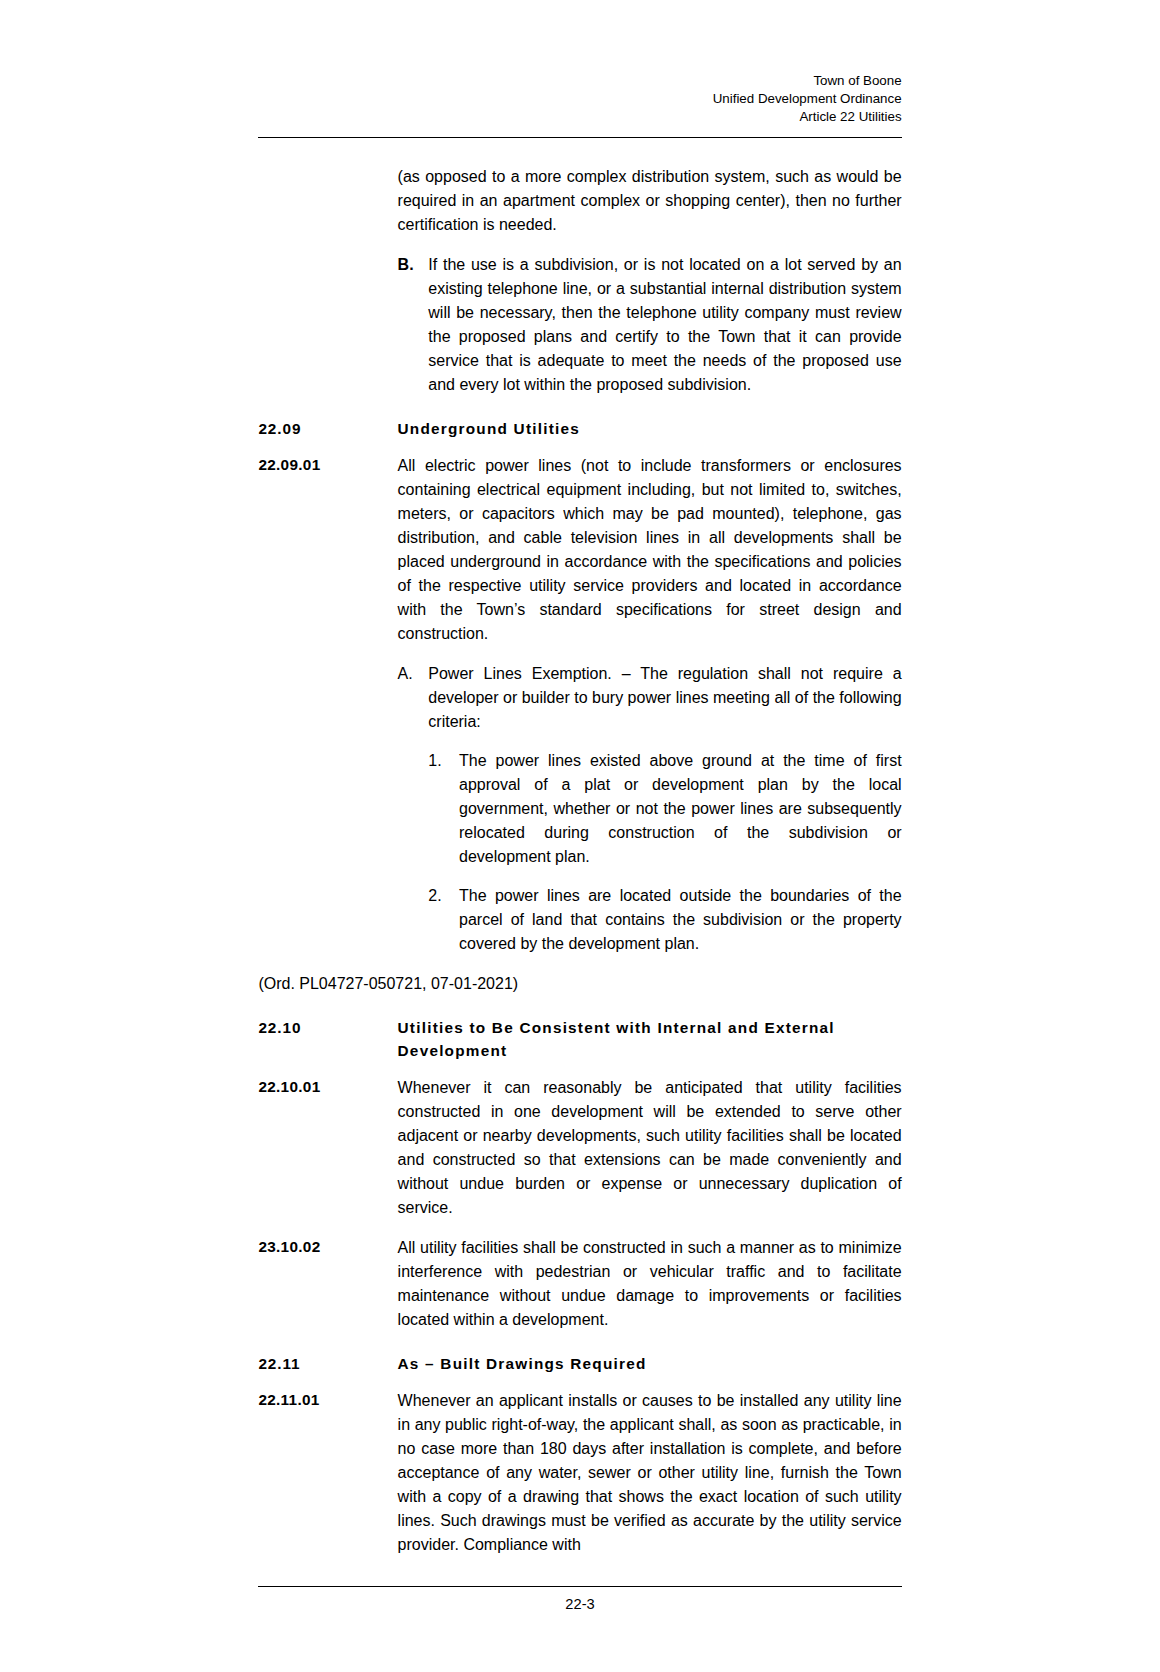Town of Boone
Unified Development Ordinance
Article 22 Utilities
(as opposed to a more complex distribution system, such as would be required in an apartment complex or shopping center), then no further certification is needed.
B.
If the use is a subdivision, or is not located on a lot served by an existing telephone line, or a substantial internal distribution system will be necessary, then the telephone utility company must review the proposed plans and certify to the Town that it can provide service that is adequate to meet the needs of the proposed use and every lot within the proposed subdivision.
22.09
Underground Utilities
22.09.01
All electric power lines (not to include transformers or enclosures containing electrical equipment including, but not limited to, switches, meters, or capacitors which may be pad mounted), telephone, gas distribution, and cable television lines in all developments shall be placed underground in accordance with the specifications and policies of the respective utility service providers and located in accordance with the Town’s standard specifications for street design and construction.
A.
Power Lines Exemption. – The regulation shall not require a developer or builder to bury power lines meeting all of the following criteria:
1.
The power lines existed above ground at the time of first approval of a plat or development plan by the local government, whether or not the power lines are subsequently relocated during construction of the subdivision or development plan.
2.
The power lines are located outside the boundaries of the parcel of land that contains the subdivision or the property covered by the development plan.
(Ord. PL04727-050721, 07-01-2021)
22.10
Utilities to Be Consistent with Internal and External Development
22.10.01
Whenever it can reasonably be anticipated that utility facilities constructed in one development will be extended to serve other adjacent or nearby developments, such utility facilities shall be located and constructed so that extensions can be made conveniently and without undue burden or expense or unnecessary duplication of service.
23.10.02
All utility facilities shall be constructed in such a manner as to minimize interference with pedestrian or vehicular traffic and to facilitate maintenance without undue damage to improvements or facilities located within a development.
22.11
As – Built Drawings Required
22.11.01
Whenever an applicant installs or causes to be installed any utility line in any public right-of-way, the applicant shall, as soon as practicable, in no case more than 180 days after installation is complete, and before acceptance of any water, sewer or other utility line, furnish the Town with a copy of a drawing that shows the exact location of such utility lines. Such drawings must be verified as accurate by the utility service provider. Compliance with
22-3